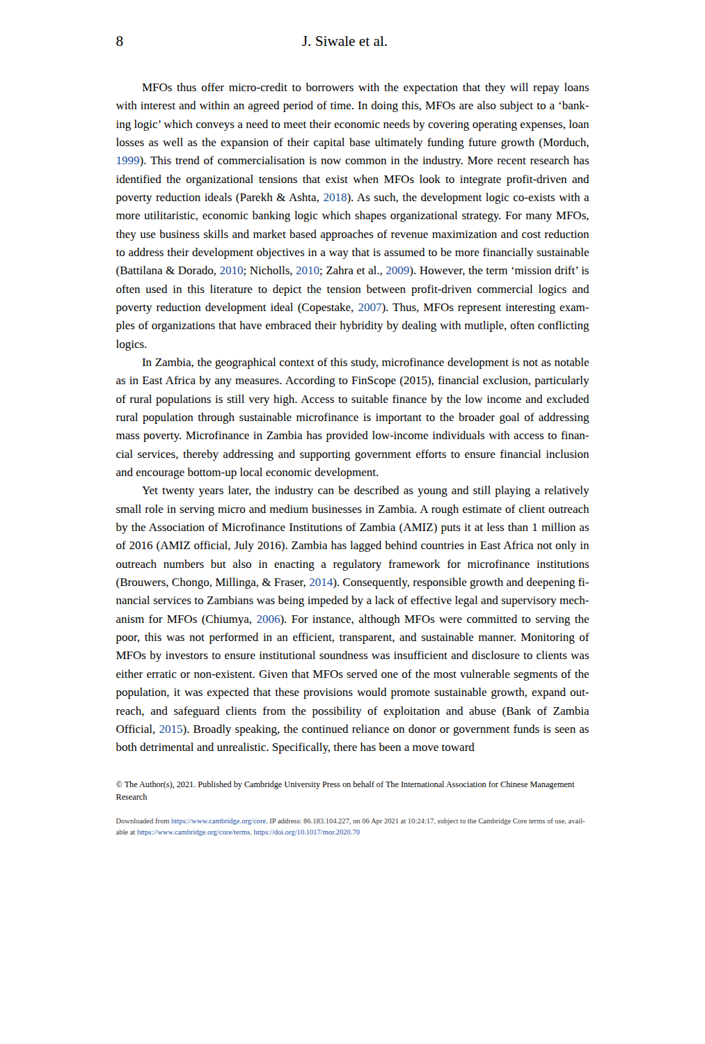8 J. Siwale et al.
MFOs thus offer micro-credit to borrowers with the expectation that they will repay loans with interest and within an agreed period of time. In doing this, MFOs are also subject to a ‘banking logic’ which conveys a need to meet their economic needs by covering operating expenses, loan losses as well as the expansion of their capital base ultimately funding future growth (Morduch, 1999). This trend of commercialisation is now common in the industry. More recent research has identified the organizational tensions that exist when MFOs look to integrate profit-driven and poverty reduction ideals (Parekh & Ashta, 2018). As such, the development logic co-exists with a more utilitaristic, economic banking logic which shapes organizational strategy. For many MFOs, they use business skills and market based approaches of revenue maximization and cost reduction to address their development objectives in a way that is assumed to be more financially sustainable (Battilana & Dorado, 2010; Nicholls, 2010; Zahra et al., 2009). However, the term ‘mission drift’ is often used in this literature to depict the tension between profit-driven commercial logics and poverty reduction development ideal (Copestake, 2007). Thus, MFOs represent interesting examples of organizations that have embraced their hybridity by dealing with mutliple, often conflicting logics.
In Zambia, the geographical context of this study, microfinance development is not as notable as in East Africa by any measures. According to FinScope (2015), financial exclusion, particularly of rural populations is still very high. Access to suitable finance by the low income and excluded rural population through sustainable microfinance is important to the broader goal of addressing mass poverty. Microfinance in Zambia has provided low-income individuals with access to financial services, thereby addressing and supporting government efforts to ensure financial inclusion and encourage bottom-up local economic development.
Yet twenty years later, the industry can be described as young and still playing a relatively small role in serving micro and medium businesses in Zambia. A rough estimate of client outreach by the Association of Microfinance Institutions of Zambia (AMIZ) puts it at less than 1 million as of 2016 (AMIZ official, July 2016). Zambia has lagged behind countries in East Africa not only in outreach numbers but also in enacting a regulatory framework for microfinance institutions (Brouwers, Chongo, Millinga, & Fraser, 2014). Consequently, responsible growth and deepening financial services to Zambians was being impeded by a lack of effective legal and supervisory mechanism for MFOs (Chiumya, 2006). For instance, although MFOs were committed to serving the poor, this was not performed in an efficient, transparent, and sustainable manner. Monitoring of MFOs by investors to ensure institutional soundness was insufficient and disclosure to clients was either erratic or non-existent. Given that MFOs served one of the most vulnerable segments of the population, it was expected that these provisions would promote sustainable growth, expand outreach, and safeguard clients from the possibility of exploitation and abuse (Bank of Zambia Official, 2015). Broadly speaking, the continued reliance on donor or government funds is seen as both detrimental and unrealistic. Specifically, there has been a move toward
© The Author(s), 2021. Published by Cambridge University Press on behalf of The International Association for Chinese Management Research
Downloaded from https://www.cambridge.org/core. IP address: 86.183.104.227, on 06 Apr 2021 at 10:24:17, subject to the Cambridge Core terms of use, available at https://www.cambridge.org/core/terms. https://doi.org/10.1017/mor.2020.70